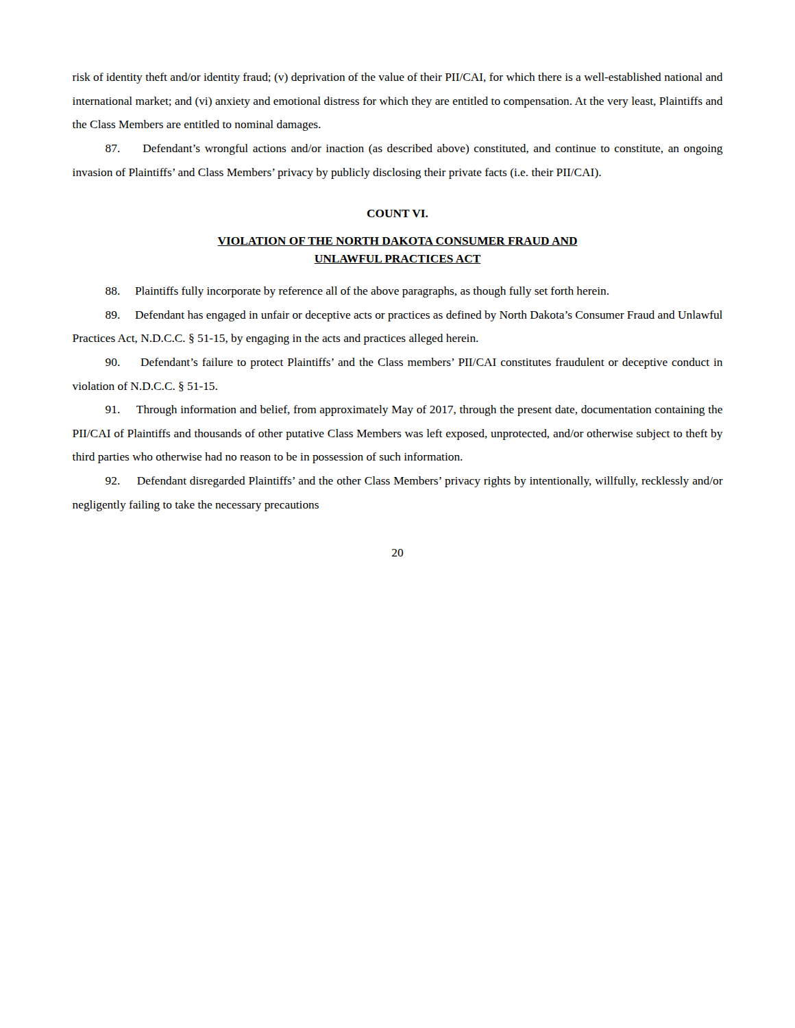risk of identity theft and/or identity fraud; (v) deprivation of the value of their PII/CAI, for which there is a well-established national and international market; and (vi) anxiety and emotional distress for which they are entitled to compensation. At the very least, Plaintiffs and the Class Members are entitled to nominal damages.
87. Defendant’s wrongful actions and/or inaction (as described above) constituted, and continue to constitute, an ongoing invasion of Plaintiffs’ and Class Members’ privacy by publicly disclosing their private facts (i.e. their PII/CAI).
COUNT VI.
VIOLATION OF THE NORTH DAKOTA CONSUMER FRAUD AND
UNLAWFUL PRACTICES ACT
88. Plaintiffs fully incorporate by reference all of the above paragraphs, as though fully set forth herein.
89. Defendant has engaged in unfair or deceptive acts or practices as defined by North Dakota’s Consumer Fraud and Unlawful Practices Act, N.D.C.C. § 51-15, by engaging in the acts and practices alleged herein.
90. Defendant’s failure to protect Plaintiffs’ and the Class members’ PII/CAI constitutes fraudulent or deceptive conduct in violation of N.D.C.C. § 51-15.
91. Through information and belief, from approximately May of 2017, through the present date, documentation containing the PII/CAI of Plaintiffs and thousands of other putative Class Members was left exposed, unprotected, and/or otherwise subject to theft by third parties who otherwise had no reason to be in possession of such information.
92. Defendant disregarded Plaintiffs’ and the other Class Members’ privacy rights by intentionally, willfully, recklessly and/or negligently failing to take the necessary precautions
20